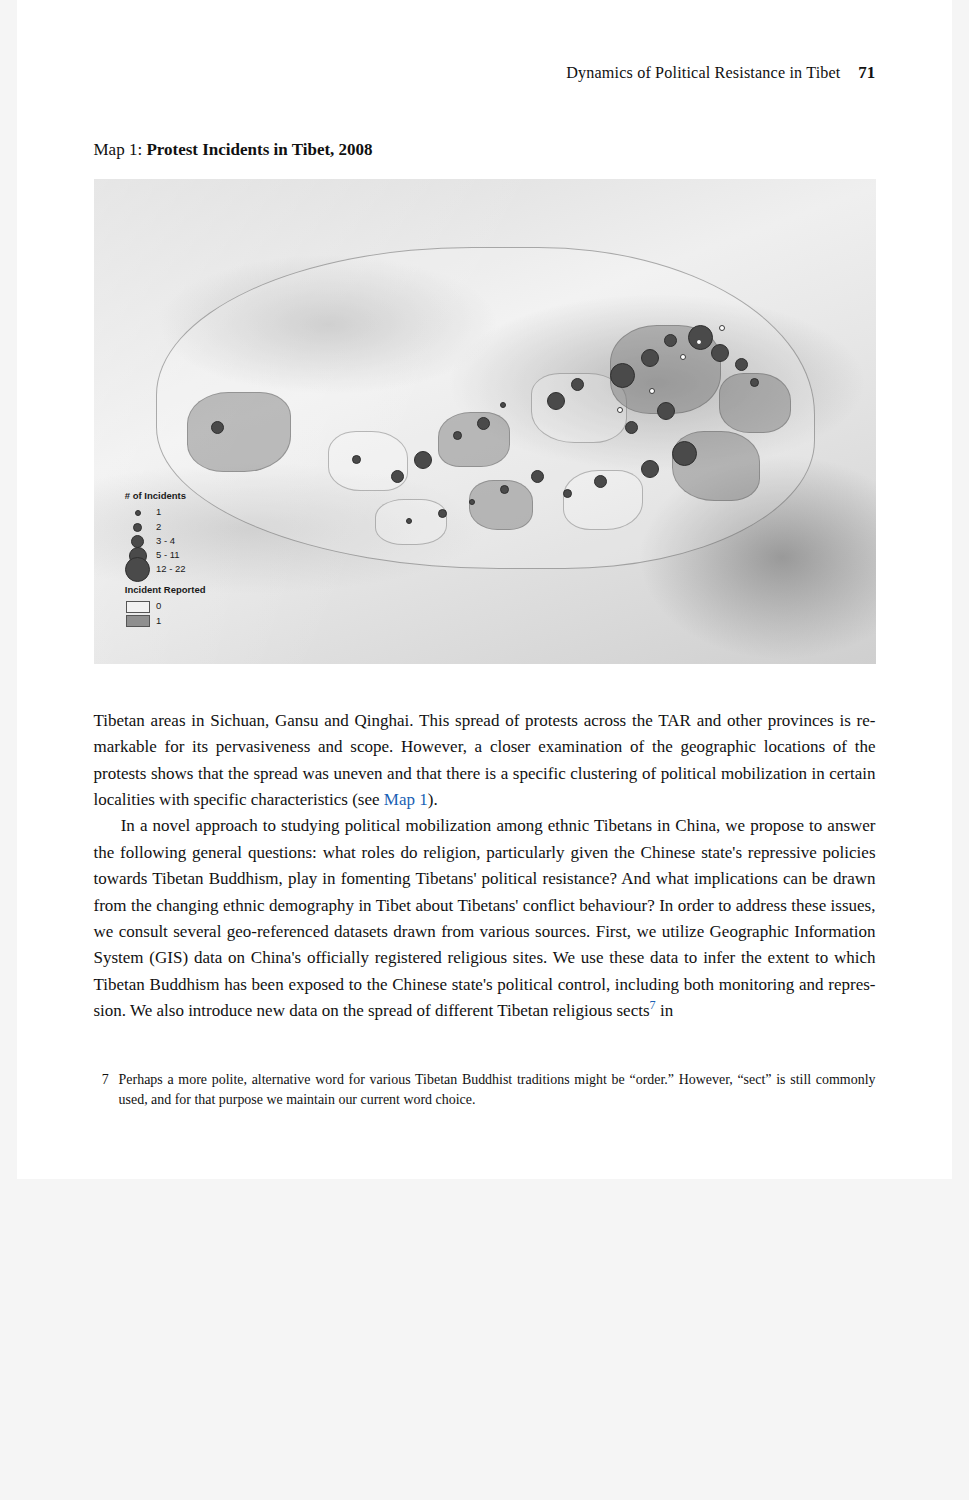Dynamics of Political Resistance in Tibet 71
Map 1: Protest Incidents in Tibet, 2008
# of Incidents
1
2
3 - 4
5 - 11
12 - 22
Incident Reported
0
1
Tibetan areas in Sichuan, Gansu and Qinghai. This spread of protests across the TAR and other provinces is remarkable for its pervasiveness and scope. However, a closer examination of the geographic locations of the protests shows that the spread was uneven and that there is a specific clustering of political mobilization in certain localities with specific characteristics (see Map 1).
In a novel approach to studying political mobilization among ethnic Tibetans in China, we propose to answer the following general questions: what roles do religion, particularly given the Chinese state's repressive policies towards Tibetan Buddhism, play in fomenting Tibetans' political resistance? And what implications can be drawn from the changing ethnic demography in Tibet about Tibetans' conflict behaviour? In order to address these issues, we consult several geo-referenced datasets drawn from various sources. First, we utilize Geographic Information System (GIS) data on China's officially registered religious sites. We use these data to infer the extent to which Tibetan Buddhism has been exposed to the Chinese state's political control, including both monitoring and repression. We also introduce new data on the spread of different Tibetan religious sects7 in
7 Perhaps a more polite, alternative word for various Tibetan Buddhist traditions might be “order.” However, “sect” is still commonly used, and for that purpose we maintain our current word choice.